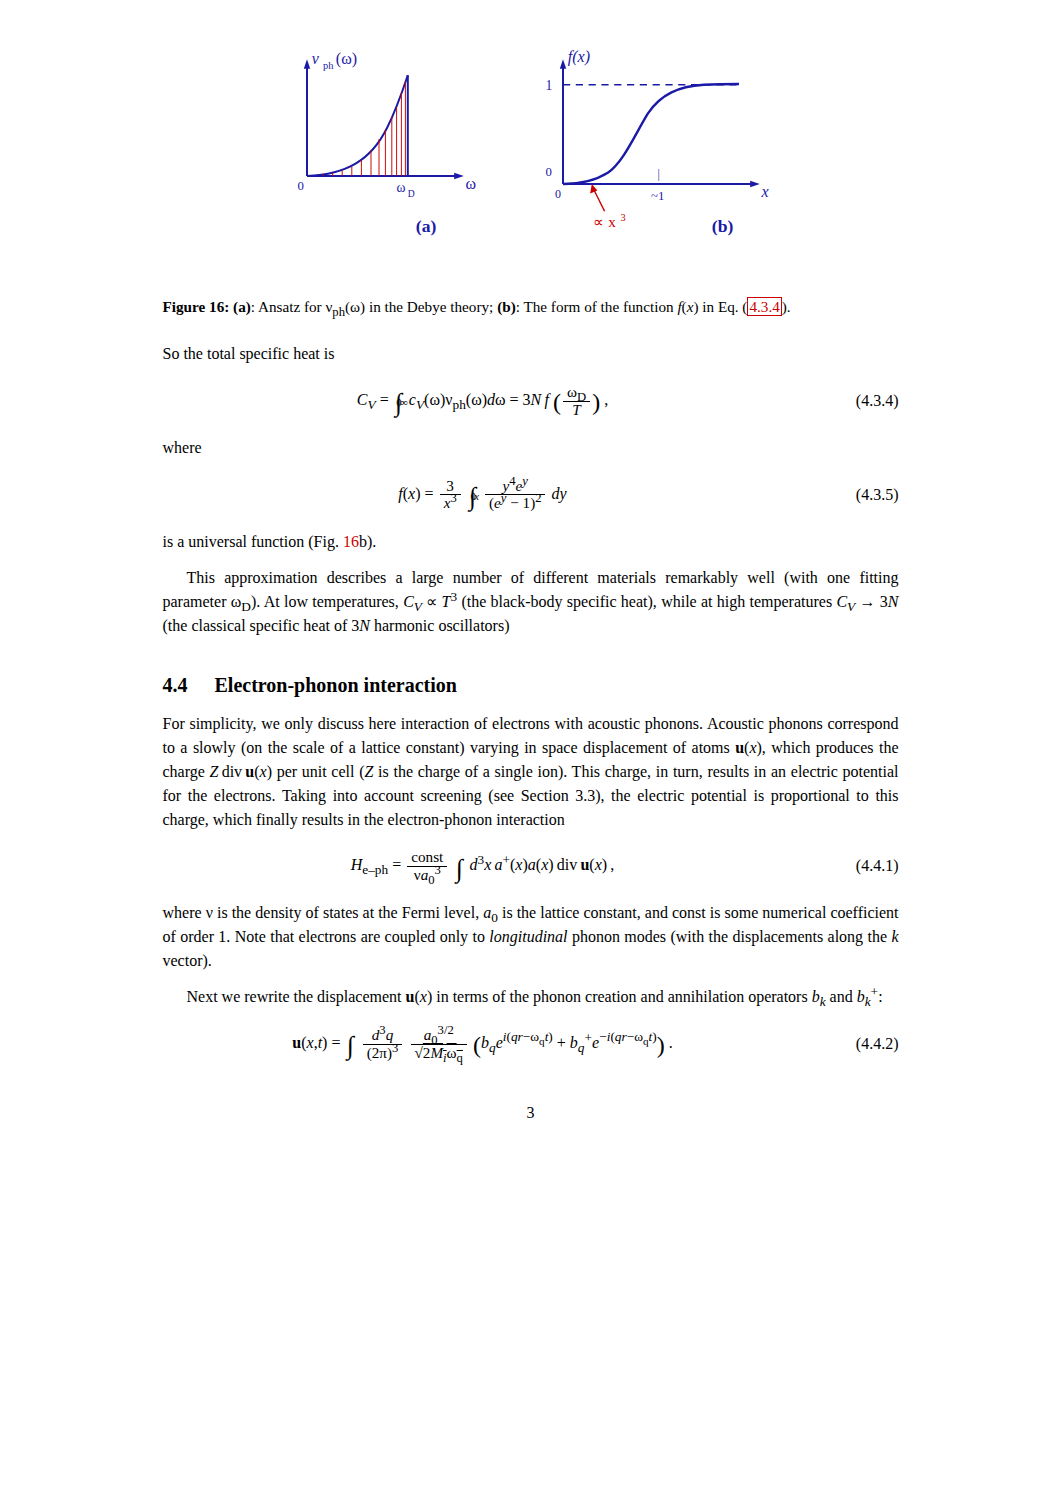ν ph (ω) 0 ω D ω (a) f(x) 1 0 0 | ~1 x ∝ x 3 (b)
Figure 16: (a): Ansatz for νph(ω) in the Debye theory; (b): The form of the function f(x) in Eq. (4.3.4).
So the total specific heat is
CV = ∫∞0 cV(ω)νph(ω)dω = 3N f (ωD T) ,
(4.3.4)
where
f(x) = 3 x3 ∫x 0 y4ey(ey − 1)2 dy
(4.3.5)
is a universal function (Fig. 16b).
This approximation describes a large number of different materials remarkably well (with one fitting parameter ωD). At low temperatures, CV ∝ T3 (the black-body specific heat), while at high temperatures CV → 3N (the classical specific heat of 3N harmonic oscillators)
4.4 Electron-phonon interaction
For simplicity, we only discuss here interaction of electrons with acoustic phonons. Acoustic phonons correspond to a slowly (on the scale of a lattice constant) varying in space displacement of atoms u(x), which produces the charge Z div u(x) per unit cell (Z is the charge of a single ion). This charge, in turn, results in an electric potential for the electrons. Taking into account screening (see Section 3.3), the electric potential is proportional to this charge, which finally results in the electron-phonon interaction
He–ph = const νa03 ∫ d3x a+(x)a(x) div u(x) ,
(4.4.1)
where ν is the density of states at the Fermi level, a0 is the lattice constant, and const is some numerical coefficient of order 1. Note that electrons are coupled only to longitudinal phonon modes (with the displacements along the k vector).
Next we rewrite the displacement u(x) in terms of the phonon creation and annihilation operators bk and bk+:
u(x,t) = ∫ d3q(2π)3 a03/2√2Miωq (bqei(qr−ωqt) + bq+e−i(qr−ωqt)) .
(4.4.2)
3